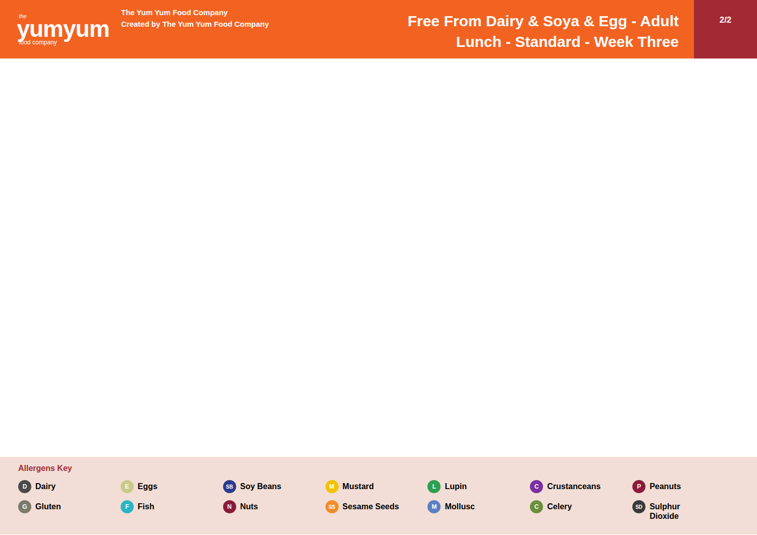the yumyum food company
The Yum Yum Food Company
Created by The Yum Yum Food Company
Free From Dairy & Soya & Egg - Adult
Lunch - Standard - Week Three
2/2
Allergens Key
DDairy
EEggs
SB Soy Beans
MMustard
LLupin
CCrustanceans
PPeanuts
GGluten
FFish
NNuts
SS Sesame Seeds
MMollusc
CCelery
SD Sulphur
Dioxide